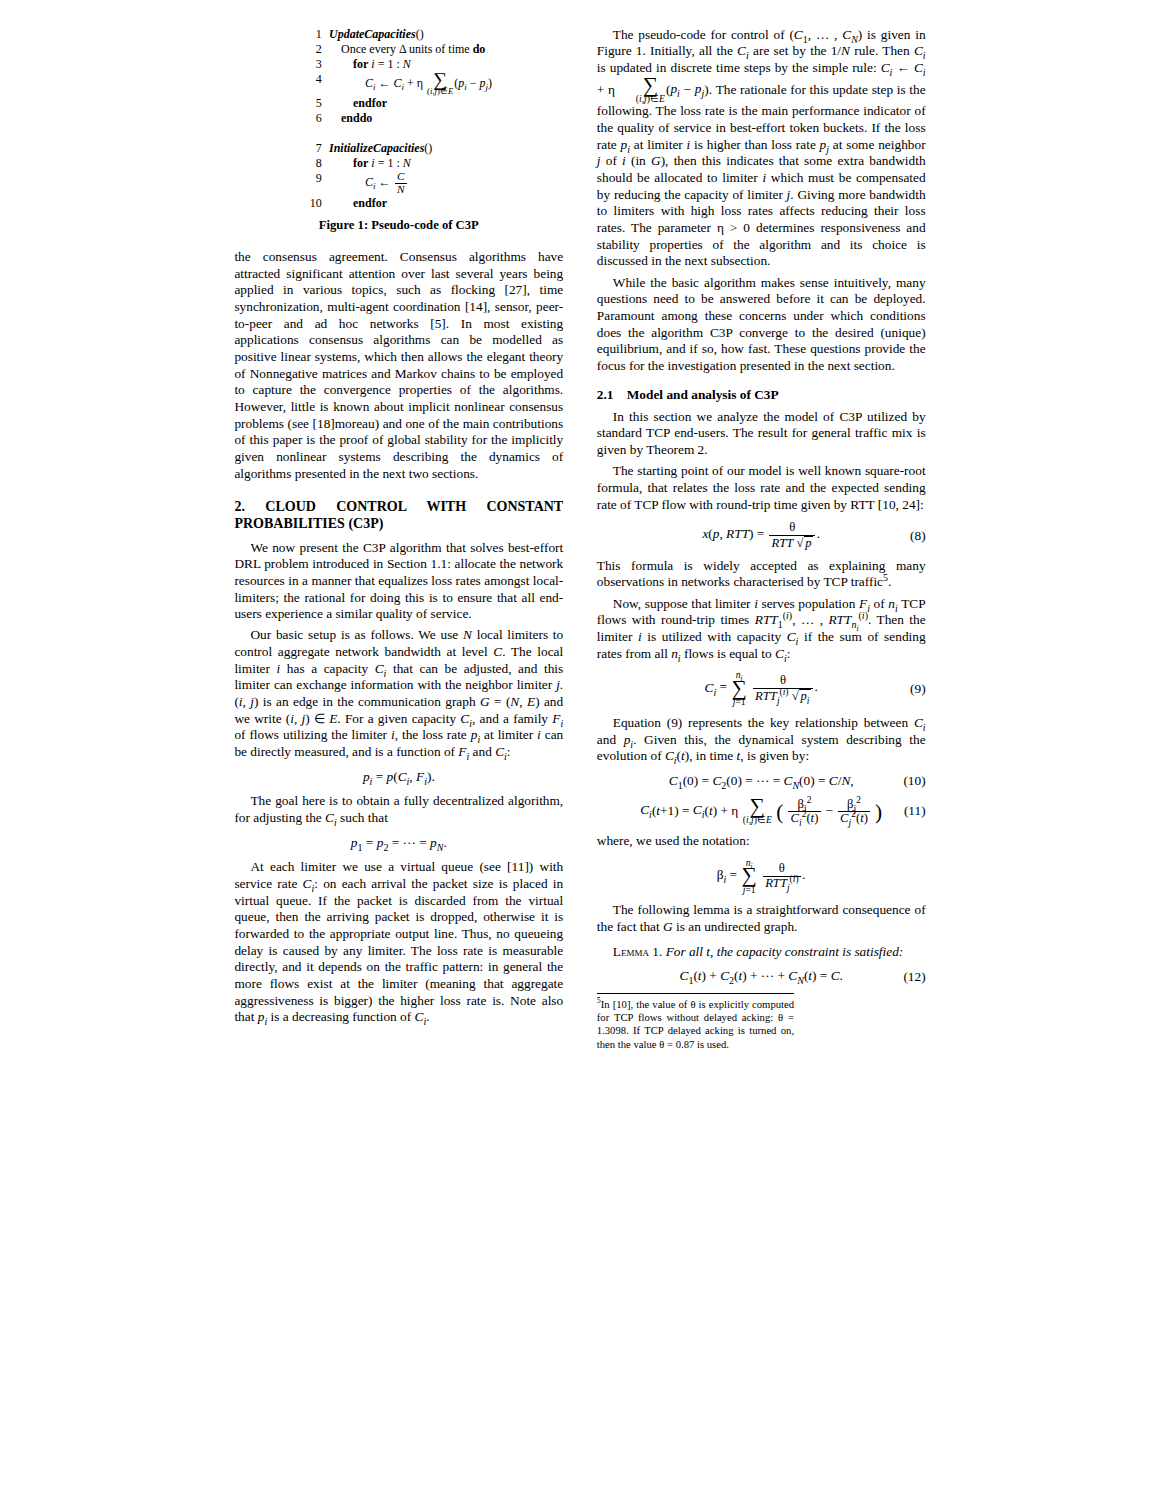| 1 | UpdateCapacities () |
| 2 | Once every Δ units of time do |
| 3 | for i = 1 : N |
| 4 | C i ← C i + η ∑ ( i , j )∈ E ( p i − p j ) |
| 5 | endfor |
| 6 | enddo |
| 7 | InitializeCapacities () |
| 8 | for i = 1 : N |
| 9 | C i ← C N |
| 10 | endfor |
Figure 1: Pseudo-code of C3P
the consensus agreement. Consensus algorithms have attracted significant attention over last several years being applied in various topics, such as flocking [27], time synchronization, multi-agent coordination [14], sensor, peer-to-peer and ad hoc networks [5]. In most existing applications consensus algorithms can be modelled as positive linear systems, which then allows the elegant theory of Nonnegative matrices and Markov chains to be employed to capture the convergence properties of the algorithms. However, little is known about implicit nonlinear consensus problems (see [18]moreau) and one of the main contributions of this paper is the proof of global stability for the implicitly given nonlinear systems describing the dynamics of algorithms presented in the next two sections.
2. CLOUD CONTROL WITH CONSTANT PROBABILITIES (C3P)
We now present the C3P algorithm that solves best-effort DRL problem introduced in Section 1.1: allocate the network resources in a manner that equalizes loss rates amongst local-limiters; the rational for doing this is to ensure that all end-users experience a similar quality of service.
Our basic setup is as follows. We use N local limiters to control aggregate network bandwidth at level C. The local limiter i has a capacity Ci that can be adjusted, and this limiter can exchange information with the neighbor limiter j. (i, j) is an edge in the communication graph G = (N, E) and we write (i, j) ∈ E. For a given capacity Ci, and a family Fi of flows utilizing the limiter i, the loss rate pi at limiter i can be directly measured, and is a function of Fi and Ci:
pi = p(Ci, Fi).
The goal here is to obtain a fully decentralized algorithm, for adjusting the Ci such that
p1 = p2 = ··· = pN.
At each limiter we use a virtual queue (see [11]) with service rate Ci: on each arrival the packet size is placed in virtual queue. If the packet is discarded from the virtual queue, then the arriving packet is dropped, otherwise it is forwarded to the appropriate output line. Thus, no queueing delay is caused by any limiter. The loss rate is measurable directly, and it depends on the traffic pattern: in general the more flows exist at the limiter (meaning that aggregate aggressiveness is bigger) the higher loss rate is. Note also that pi is a decreasing function of Ci.
The pseudo-code for control of (C1, … , CN) is given in Figure 1. Initially, all the Ci are set by the 1/N rule. Then Ci is updated in discrete time steps by the simple rule: Ci ← Ci + η ∑(i,j)∈E(pi − pj). The rationale for this update step is the following. The loss rate is the main performance indicator of the quality of service in best-effort token buckets. If the loss rate pi at limiter i is higher than loss rate pj at some neighbor j of i (in G), then this indicates that some extra bandwidth should be allocated to limiter i which must be compensated by reducing the capacity of limiter j. Giving more bandwidth to limiters with high loss rates affects reducing their loss rates. The parameter η > 0 determines responsiveness and stability properties of the algorithm and its choice is discussed in the next subsection.
While the basic algorithm makes sense intuitively, many questions need to be answered before it can be deployed. Paramount among these concerns under which conditions does the algorithm C3P converge to the desired (unique) equilibrium, and if so, how fast. These questions provide the focus for the investigation presented in the next section.
2.1 Model and analysis of C3P
In this section we analyze the model of C3P utilized by standard TCP end-users. The result for general traffic mix is given by Theorem 2.
The starting point of our model is well known square-root formula, that relates the loss rate and the expected sending rate of TCP flow with round-trip time given by RTT [10, 24]:
x(p, RTT) = θRTT √p. (8)
This formula is widely accepted as explaining many observations in networks characterised by TCP traffic5.
Now, suppose that limiter i serves population Fi of ni TCP flows with round-trip times RTT1(i), … , RTTni(i). Then the limiter i is utilized with capacity Ci if the sum of sending rates from all ni flows is equal to Ci:
Ci = ni∑j=1 θRTTj(i) √pi. (9)
Equation (9) represents the key relationship between Ci and pi. Given this, the dynamical system describing the evolution of Ci(t), in time t, is given by:
C1(0) = C2(0) = ··· = CN(0) = C/N, (10)
Ci(t+1) = Ci(t) + η ∑(i,j)∈E ( βi2 Ci2(t) − βj2 Cj2(t) ) (11)
where, we used the notation:
βi = ni∑j=1 θRTTj(i).
The following lemma is a straightforward consequence of the fact that G is an undirected graph.
Lemma 1. For all t, the capacity constraint is satisfied:
C1(t) + C2(t) + ··· + CN(t) = C. (12)
5In [10], the value of θ is explicitly computed for TCP flows without delayed acking: θ = 1.3098. If TCP delayed acking is turned on, then the value θ = 0.87 is used.